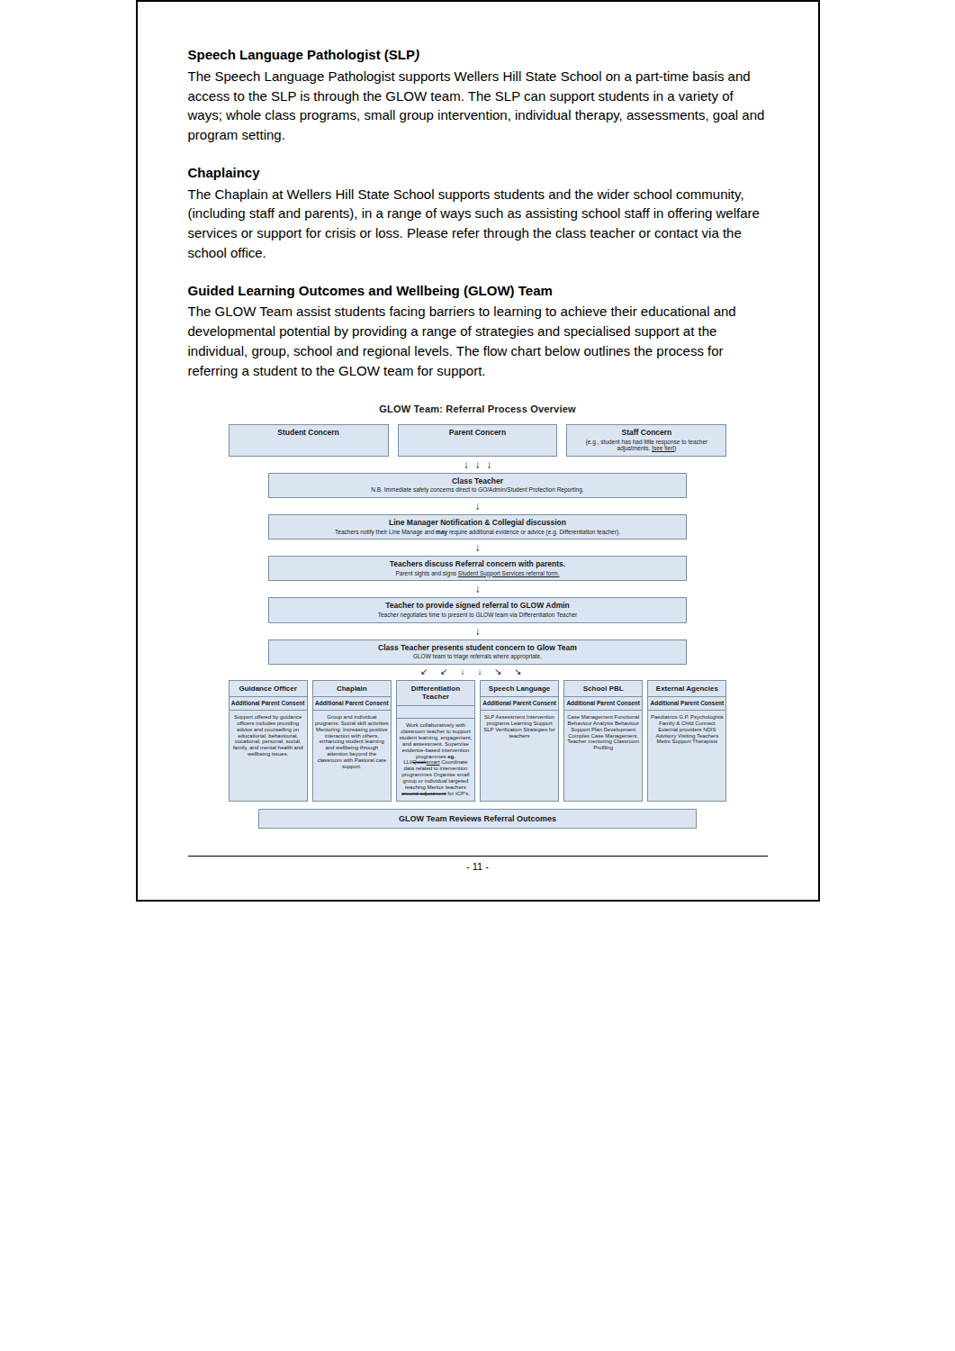Speech Language Pathologist (SLP)
The Speech Language Pathologist supports Wellers Hill State School on a part-time basis and access to the SLP is through the GLOW team. The SLP can support students in a variety of ways; whole class programs, small group intervention, individual therapy, assessments, goal and program setting.
Chaplaincy
The Chaplain at Wellers Hill State School supports students and the wider school community, (including staff and parents), in a range of ways such as assisting school staff in offering welfare services or support for crisis or loss. Please refer through the class teacher or contact via the school office.
Guided Learning Outcomes and Wellbeing (GLOW) Team
The GLOW Team assist students facing barriers to learning to achieve their educational and developmental potential by providing a range of strategies and specialised support at the individual, group, school and regional levels. The flow chart below outlines the process for referring a student to the GLOW team for support.
GLOW Team: Referral Process Overview
Student Concern
Parent Concern
Staff Concern (e.g., student has had little response to teacher adjustments. [see tier])
↓ ↓ ↓
Class Teacher N.B. Immediate safety concerns direct to GO/Admin/Student Protection Reporting.
↓
Line Manager Notification & Collegial discussion Teachers notify their Line Manage and may require additional evidence or advice (e.g. Differentiation teacher).
↓
Teachers discuss Referral concern with parents. Parent sights and signs Student Support Services referral form.
↓
Teacher to provide signed referral to GLOW Admin Teacher negotiates time to present to GLOW team via Differentiation Teacher
↓
Class Teacher presents student concern to Glow Team GLOW team to triage referrals where appropriate.
↙↙↓↓↘↘
Guidance Officer
Additional Parent Consent
Support offered by guidance officers includes providing advice and counselling on educational, behavioural, vocational, personal, social, family, and mental health and wellbeing issues.
Chaplain
Additional Parent Consent
Group and individual programs: Social skill activities Mentoring: Increasing positive interaction with others, enhancing student learning and wellbeing through attention beyond the classroom with Pastoral care support.
Differentiation Teacher
Work collaboratively with classroom teacher to support student learning, engagement, and assessment. Supervise evidence-based intervention programmes eg. LLI/Quick smart Coordinate data related to intervention programmes Organise small group or individual targeted teaching Mentor teachers around adjustment for ICP's.
Speech Language
Additional Parent Consent
SLP Assessment Intervention programs Learning Support SLP Verification Strategies for teachers
School PBL
Additional Parent Consent
Case Management Functional Behaviour Analysis Behaviour Support Plan Development Complex Case Management, Teacher mentoring Classroom Profiling
External Agencies
Additional Parent Consent
Paediatrics G.P. Psychologists Family & Child Connect External providers NDIS Advisory Visiting Teachers Metro Support Therapists
GLOW Team Reviews Referral Outcomes
- 11 -